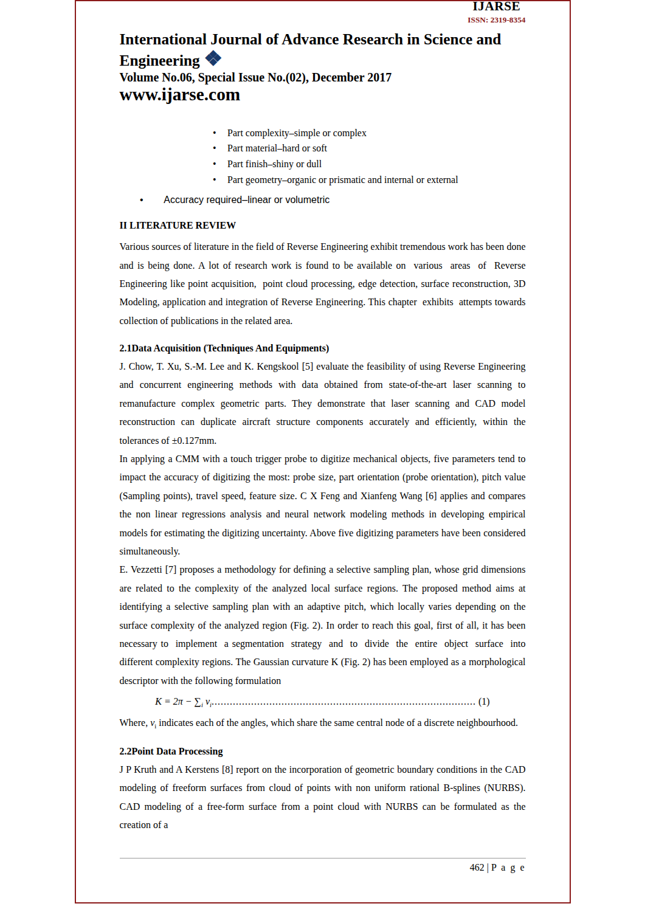IJARSE
ISSN: 2319-8354
International Journal of Advance Research in Science and Engineering ❖
Volume No.06, Special Issue No.(02), December 2017
www.ijarse.com
Part complexity–simple or complex
Part material–hard or soft
Part finish–shiny or dull
Part geometry–organic or prismatic and internal or external
•Accuracy required–linear or volumetric
II LITERATURE REVIEW
Various sources of literature in the field of Reverse Engineering exhibit tremendous work has been done and is being done. A lot of research work is found to be available on various areas of Reverse Engineering like point acquisition, point cloud processing, edge detection, surface reconstruction, 3D Modeling, application and integration of Reverse Engineering. This chapter exhibits attempts towards collection of publications in the related area.
2.1Data Acquisition (Techniques And Equipments)
J. Chow, T. Xu, S.-M. Lee and K. Kengskool [5] evaluate the feasibility of using Reverse Engineering and concurrent engineering methods with data obtained from state-of-the-art laser scanning to remanufacture complex geometric parts. They demonstrate that laser scanning and CAD model reconstruction can duplicate aircraft structure components accurately and efficiently, within the tolerances of ±0.127mm.
In applying a CMM with a touch trigger probe to digitize mechanical objects, five parameters tend to impact the accuracy of digitizing the most: probe size, part orientation (probe orientation), pitch value (Sampling points), travel speed, feature size. C X Feng and Xianfeng Wang [6] applies and compares the non linear regressions analysis and neural network modeling methods in developing empirical models for estimating the digitizing uncertainty. Above five digitizing parameters have been considered simultaneously.
E. Vezzetti [7] proposes a methodology for defining a selective sampling plan, whose grid dimensions are related to the complexity of the analyzed local surface regions. The proposed method aims at identifying a selective sampling plan with an adaptive pitch, which locally varies depending on the surface complexity of the analyzed region (Fig. 2). In order to reach this goal, first of all, it has been necessary to implement a segmentation strategy and to divide the entire object surface into different complexity regions. The Gaussian curvature K (Fig. 2) has been employed as a morphological descriptor with the following formulation
K = 2π − ∑i vi....................................................................................... (1)
Where, vi indicates each of the angles, which share the same central node of a discrete neighbourhood.
2.2Point Data Processing
J P Kruth and A Kerstens [8] report on the incorporation of geometric boundary conditions in the CAD modeling of freeform surfaces from cloud of points with non uniform rational B-splines (NURBS). CAD modeling of a free-form surface from a point cloud with NURBS can be formulated as the creation of a
462 | P a g e